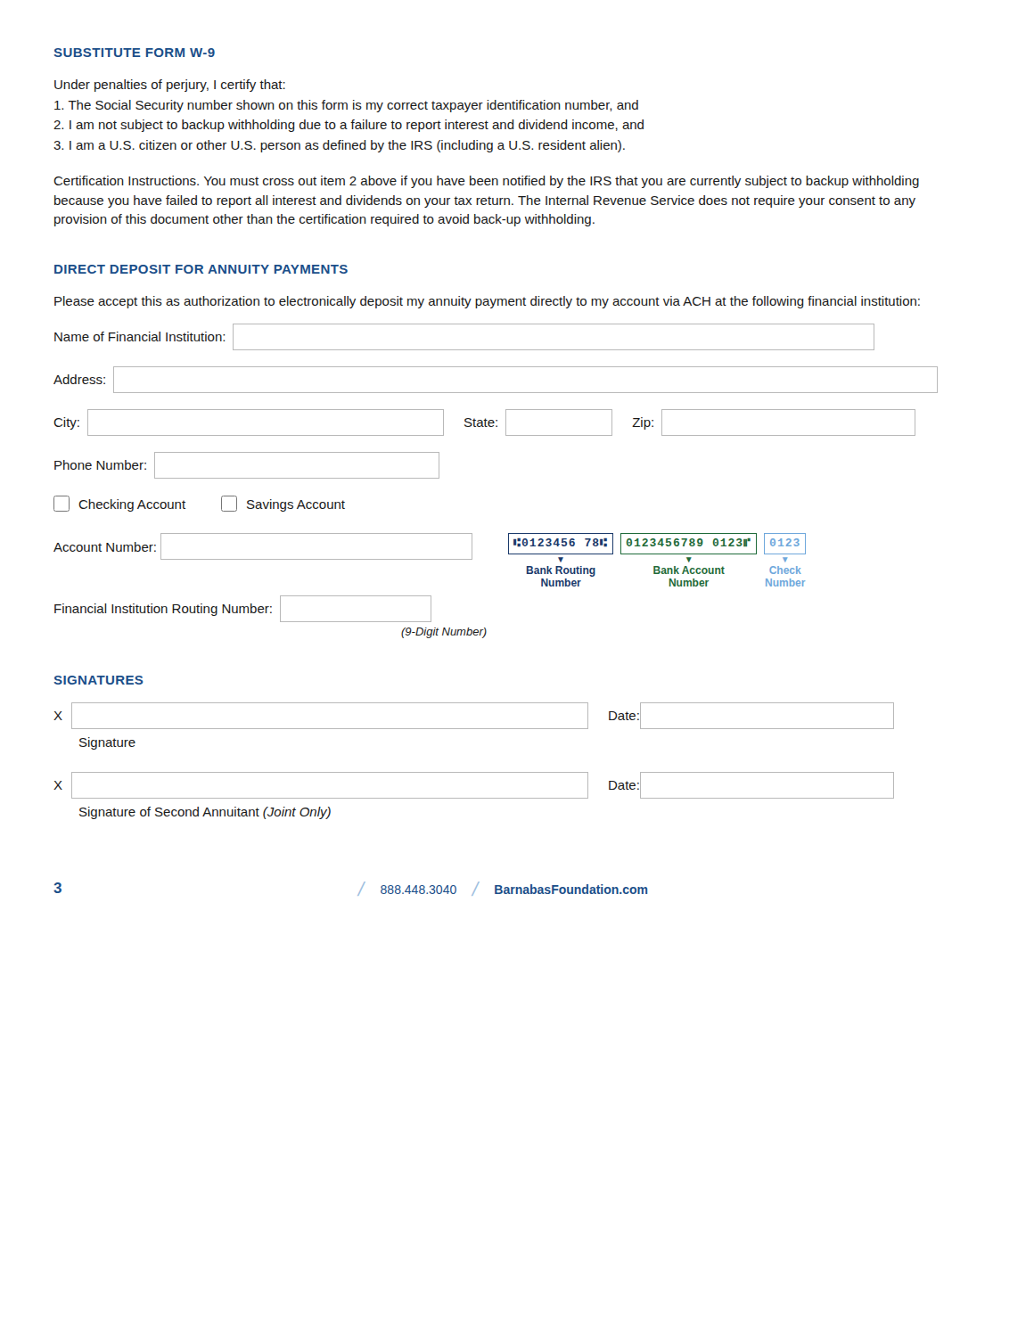SUBSTITUTE FORM W-9
Under penalties of perjury, I certify that:
1. The Social Security number shown on this form is my correct taxpayer identification number, and
2. I am not subject to backup withholding due to a failure to report interest and dividend income, and
3. I am a U.S. citizen or other U.S. person as defined by the IRS (including a U.S. resident alien).
Certification Instructions. You must cross out item 2 above if you have been notified by the IRS that you are currently subject to backup withholding because you have failed to report all interest and dividends on your tax return. The Internal Revenue Service does not require your consent to any provision of this document other than the certification required to avoid back-up withholding.
DIRECT DEPOSIT FOR ANNUITY PAYMENTS
Please accept this as authorization to electronically deposit my annuity payment directly to my account via ACH at the following financial institution:
Name of Financial Institution:
Address:
City: State: Zip:
Phone Number:
Checking Account Savings Account
Account Number:
⑆0123456 78⑆
▼
Bank Routing
Number
0123456789 0123⑈
▼
Bank Account
Number
0123
▼
Check
Number
Financial Institution Routing Number:
(9-Digit Number)
SIGNATURES
X Date:
Signature
X Date:
Signature of Second Annuitant (Joint Only)
3
/ 888.448.3040 / BarnabasFoundation.com